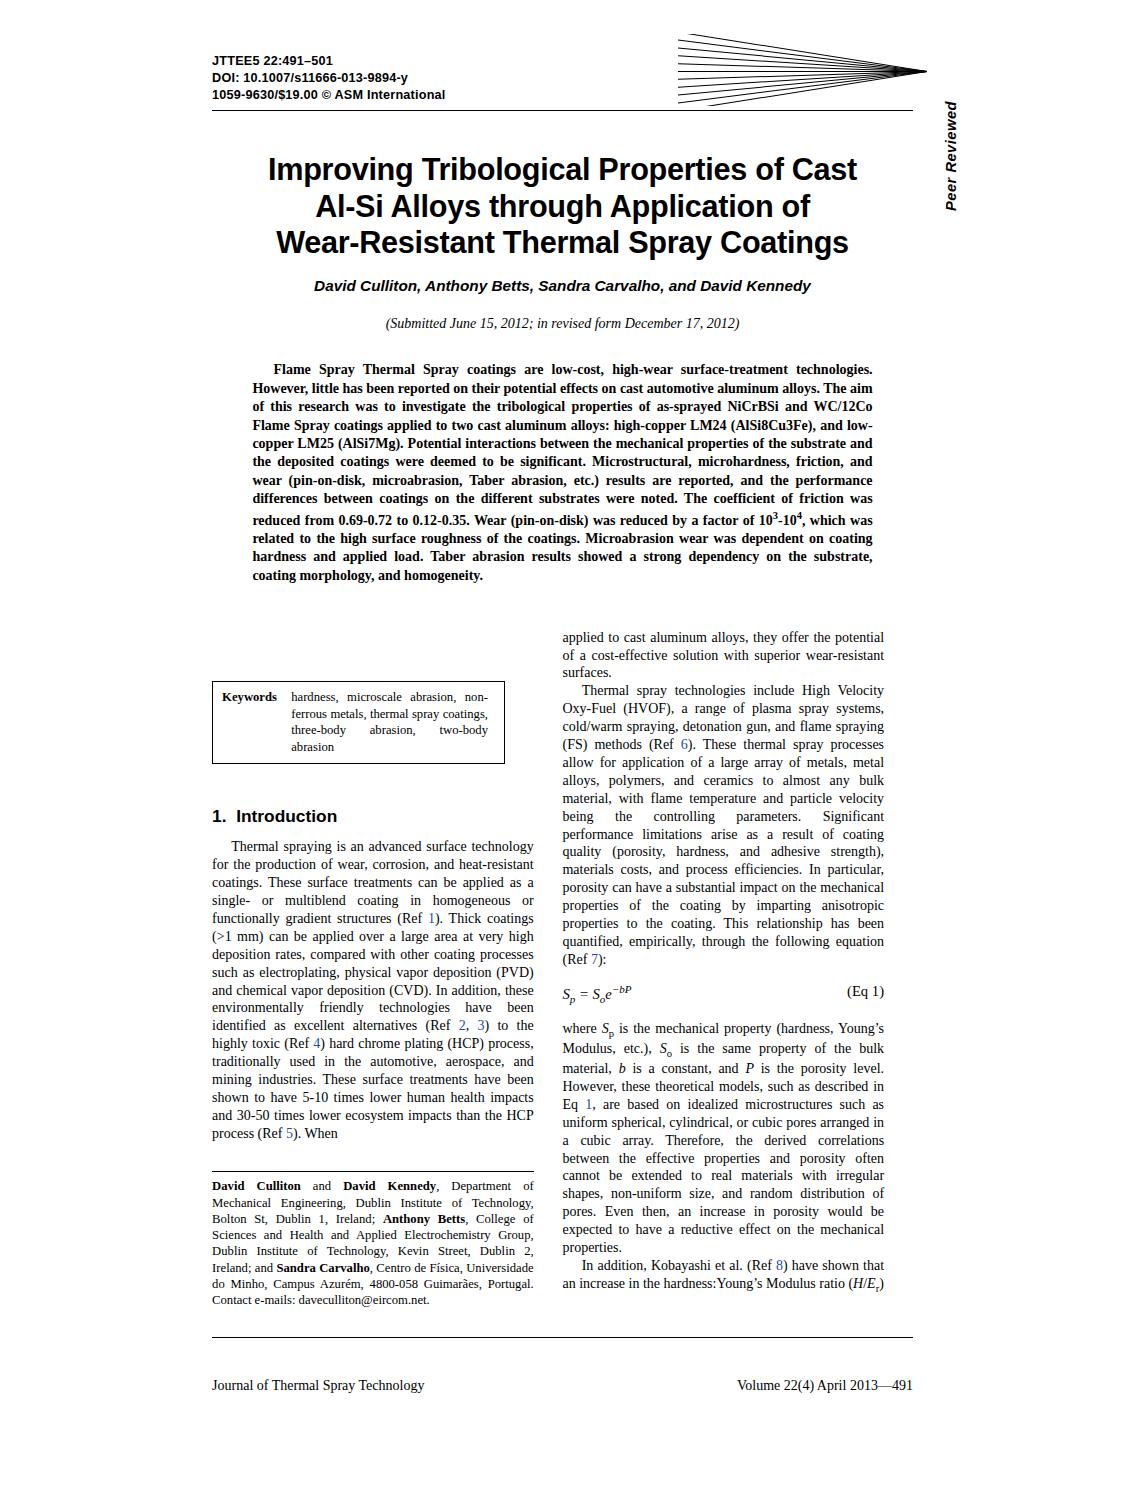JTTEE5 22:491–501
DOI: 10.1007/s11666-013-9894-y
1059-9630/$19.00 © ASM International
Peer Reviewed
Improving Tribological Properties of Cast
Al-Si Alloys through Application of
Wear-Resistant Thermal Spray Coatings
David Culliton, Anthony Betts, Sandra Carvalho, and David Kennedy
(Submitted June 15, 2012; in revised form December 17, 2012)
Flame Spray Thermal Spray coatings are low-cost, high-wear surface-treatment technologies. However, little has been reported on their potential effects on cast automotive aluminum alloys. The aim of this research was to investigate the tribological properties of as-sprayed NiCrBSi and WC/12Co Flame Spray coatings applied to two cast aluminum alloys: high-copper LM24 (AlSi8Cu3Fe), and low-copper LM25 (AlSi7Mg). Potential interactions between the mechanical properties of the substrate and the deposited coatings were deemed to be significant. Microstructural, microhardness, friction, and wear (pin-on-disk, microabrasion, Taber abrasion, etc.) results are reported, and the performance differences between coatings on the different substrates were noted. The coefficient of friction was reduced from 0.69-0.72 to 0.12-0.35. Wear (pin-on-disk) was reduced by a factor of 103-104, which was related to the high surface roughness of the coatings. Microabrasion wear was dependent on coating hardness and applied load. Taber abrasion results showed a strong dependency on the substrate, coating morphology, and homogeneity.
Keywords hardness, microscale abrasion, non-ferrous metals, thermal spray coatings, three-body abrasion, two-body abrasion
1. Introduction
Thermal spraying is an advanced surface technology for the production of wear, corrosion, and heat-resistant coatings. These surface treatments can be applied as a single- or multiblend coating in homogeneous or functionally gradient structures (Ref 1). Thick coatings (>1 mm) can be applied over a large area at very high deposition rates, compared with other coating processes such as electroplating, physical vapor deposition (PVD) and chemical vapor deposition (CVD). In addition, these environmentally friendly technologies have been identified as excellent alternatives (Ref 2, 3) to the highly toxic (Ref 4) hard chrome plating (HCP) process, traditionally used in the automotive, aerospace, and mining industries. These surface treatments have been shown to have 5-10 times lower human health impacts and 30-50 times lower ecosystem impacts than the HCP process (Ref 5). When
David Culliton and David Kennedy, Department of Mechanical Engineering, Dublin Institute of Technology, Bolton St, Dublin 1, Ireland; Anthony Betts, College of Sciences and Health and Applied Electrochemistry Group, Dublin Institute of Technology, Kevin Street, Dublin 2, Ireland; and Sandra Carvalho, Centro de Física, Universidade do Minho, Campus Azurém, 4800-058 Guimarães, Portugal. Contact e-mails: daveculliton@eircom.net.
applied to cast aluminum alloys, they offer the potential of a cost-effective solution with superior wear-resistant surfaces.
Thermal spray technologies include High Velocity Oxy-Fuel (HVOF), a range of plasma spray systems, cold/warm spraying, detonation gun, and flame spraying (FS) methods (Ref 6). These thermal spray processes allow for application of a large array of metals, metal alloys, polymers, and ceramics to almost any bulk material, with flame temperature and particle velocity being the controlling parameters. Significant performance limitations arise as a result of coating quality (porosity, hardness, and adhesive strength), materials costs, and process efficiencies. In particular, porosity can have a substantial impact on the mechanical properties of the coating by imparting anisotropic properties to the coating. This relationship has been quantified, empirically, through the following equation (Ref 7):
Sp = Soe−bP (Eq 1)
where Sp is the mechanical property (hardness, Young’s Modulus, etc.), So is the same property of the bulk material, b is a constant, and P is the porosity level. However, these theoretical models, such as described in Eq 1, are based on idealized microstructures such as uniform spherical, cylindrical, or cubic pores arranged in a cubic array. Therefore, the derived correlations between the effective properties and porosity often cannot be extended to real materials with irregular shapes, non-uniform size, and random distribution of pores. Even then, an increase in porosity would be expected to have a reductive effect on the mechanical properties.
In addition, Kobayashi et al. (Ref 8) have shown that an increase in the hardness:Young’s Modulus ratio (H/Er)
Journal of Thermal Spray Technology Volume 22(4) April 2013—491